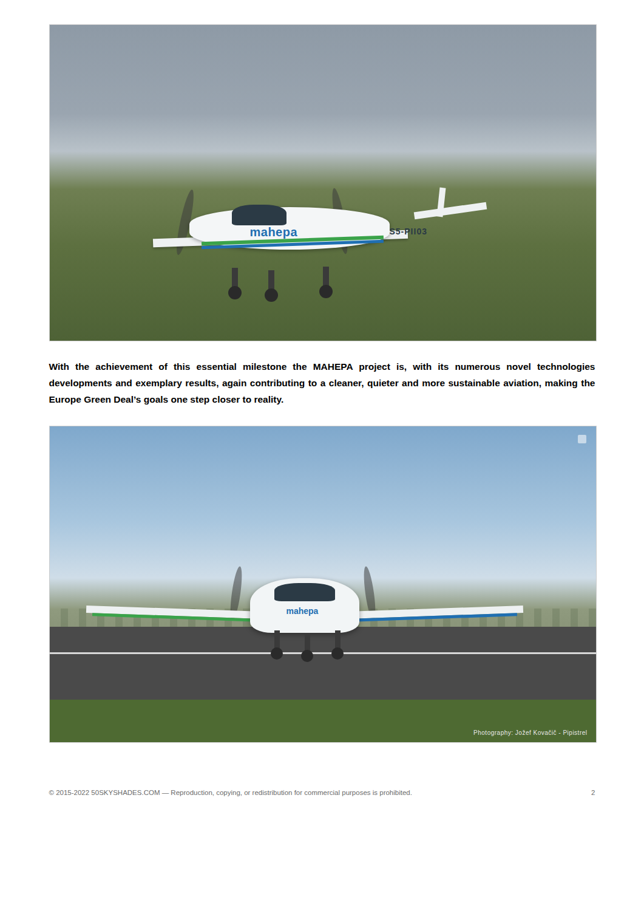mahepa
S5-PII03
With the achievement of this essential milestone the MAHEPA project is, with its numerous novel technologies developments and exemplary results, again contributing to a cleaner, quieter and more sustainable aviation, making the Europe Green Deal’s goals one step closer to reality.
mahepa
Photography: Jožef Kovačič - Pipistrel
© 2015-2022 50SKYSHADES.COM — Reproduction, copying, or redistribution for commercial purposes is prohibited. 2